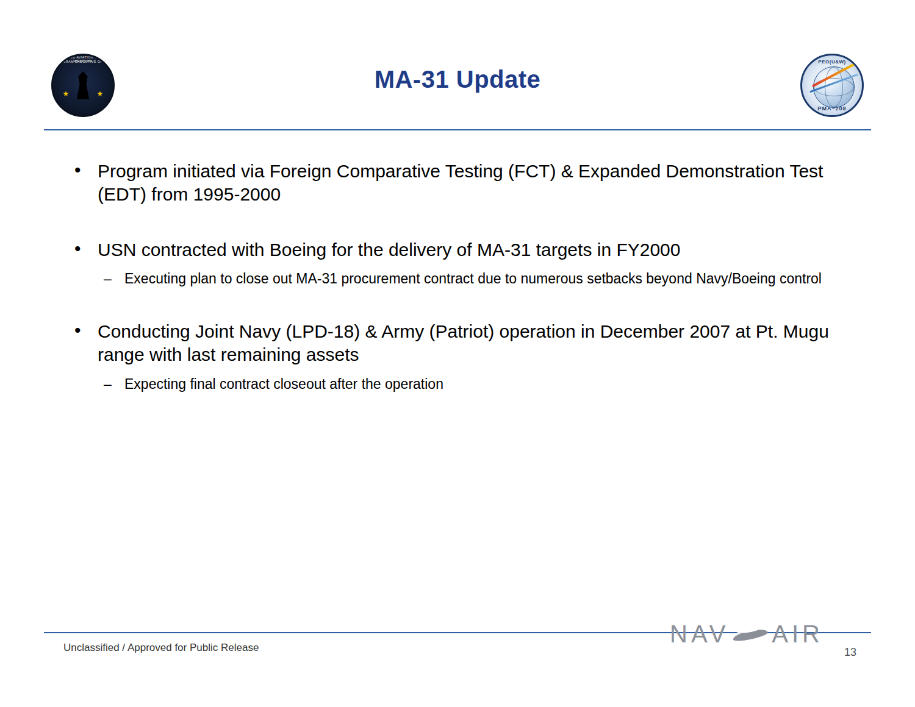PROGRAM EXECUTIVE OFFICE
UNMANNED AVIATION & STRIKE WEAPONS
PEO(U&W)
PMA–208
MA-31 Update
Program initiated via Foreign Comparative Testing (FCT) & Expanded Demonstration Test (EDT) from 1995-2000
USN contracted with Boeing for the delivery of MA-31 targets in FY2000
Executing plan to close out MA-31 procurement contract due to numerous setbacks beyond Navy/Boeing control
Conducting Joint Navy (LPD-18) & Army (Patriot) operation in December 2007 at Pt. Mugu range with last remaining assets
Expecting final contract closeout after the operation
Unclassified / Approved for Public Release
NAV AIR
13